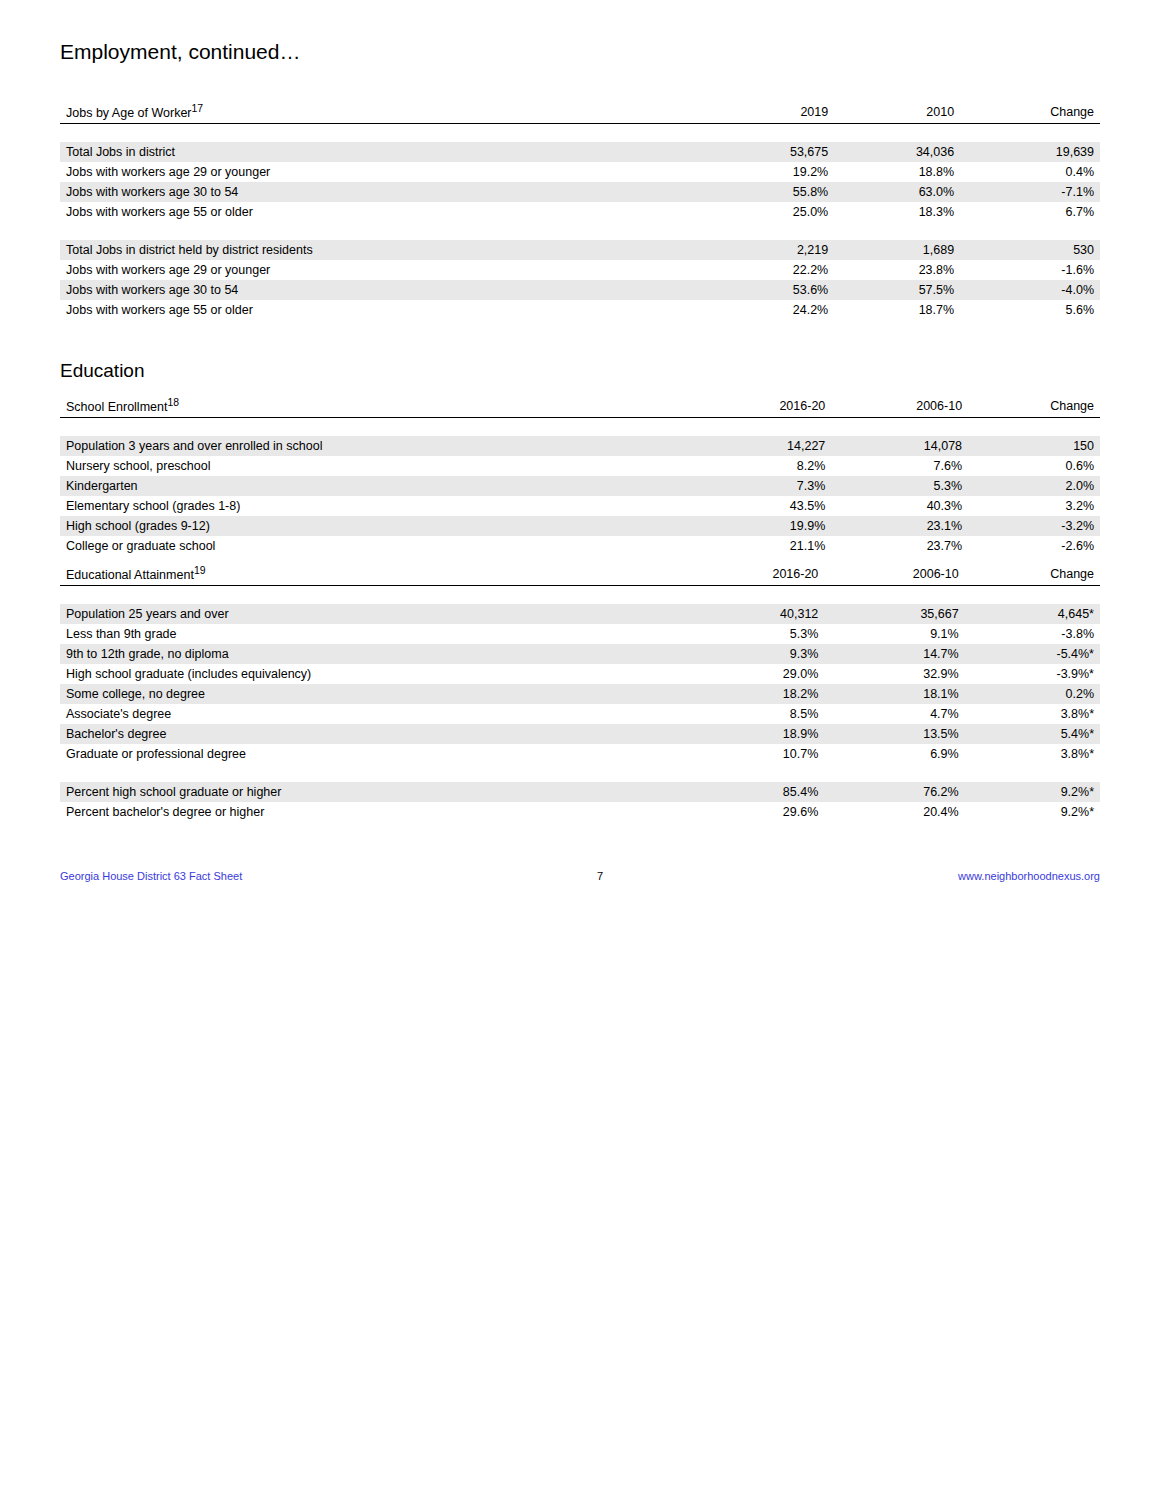Employment, continued…
| Jobs by Age of Worker 17 | 2019 | 2010 | Change |
| --- | --- | --- | --- |
| Total Jobs in district | 53,675 | 34,036 | 19,639 |
| Jobs with workers age 29 or younger | 19.2% | 18.8% | 0.4% |
| Jobs with workers age 30 to 54 | 55.8% | 63.0% | -7.1% |
| Jobs with workers age 55 or older | 25.0% | 18.3% | 6.7% |
| Total Jobs in district held by district residents | 2,219 | 1,689 | 530 |
| Jobs with workers age 29 or younger | 22.2% | 23.8% | -1.6% |
| Jobs with workers age 30 to 54 | 53.6% | 57.5% | -4.0% |
| Jobs with workers age 55 or older | 24.2% | 18.7% | 5.6% |
Education
| School Enrollment 18 | 2016-20 | 2006-10 | Change |
| --- | --- | --- | --- |
| Population 3 years and over enrolled in school | 14,227 | 14,078 | 150 |
| Nursery school, preschool | 8.2% | 7.6% | 0.6% |
| Kindergarten | 7.3% | 5.3% | 2.0% |
| Elementary school (grades 1-8) | 43.5% | 40.3% | 3.2% |
| High school (grades 9-12) | 19.9% | 23.1% | -3.2% |
| College or graduate school | 21.1% | 23.7% | -2.6% |
| Educational Attainment 19 | 2016-20 | 2006-10 | Change |
| --- | --- | --- | --- |
| Population 25 years and over | 40,312 | 35,667 | 4,645* |
| Less than 9th grade | 5.3% | 9.1% | -3.8% |
| 9th to 12th grade, no diploma | 9.3% | 14.7% | -5.4%* |
| High school graduate (includes equivalency) | 29.0% | 32.9% | -3.9%* |
| Some college, no degree | 18.2% | 18.1% | 0.2% |
| Associate's degree | 8.5% | 4.7% | 3.8%* |
| Bachelor's degree | 18.9% | 13.5% | 5.4%* |
| Graduate or professional degree | 10.7% | 6.9% | 3.8%* |
| Percent high school graduate or higher | 85.4% | 76.2% | 9.2%* |
| Percent bachelor's degree or higher | 29.6% | 20.4% | 9.2%* |
Georgia House District 63 Fact Sheet 7 www.neighborhoodnexus.org